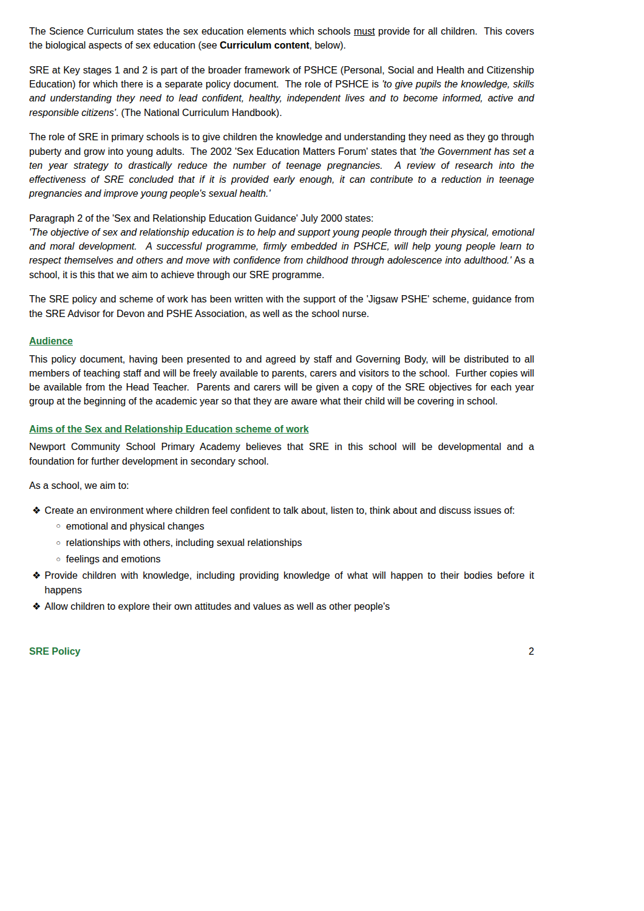The Science Curriculum states the sex education elements which schools must provide for all children. This covers the biological aspects of sex education (see Curriculum content, below).
SRE at Key stages 1 and 2 is part of the broader framework of PSHCE (Personal, Social and Health and Citizenship Education) for which there is a separate policy document. The role of PSHCE is 'to give pupils the knowledge, skills and understanding they need to lead confident, healthy, independent lives and to become informed, active and responsible citizens'. (The National Curriculum Handbook).
The role of SRE in primary schools is to give children the knowledge and understanding they need as they go through puberty and grow into young adults. The 2002 'Sex Education Matters Forum' states that 'the Government has set a ten year strategy to drastically reduce the number of teenage pregnancies. A review of research into the effectiveness of SRE concluded that if it is provided early enough, it can contribute to a reduction in teenage pregnancies and improve young people's sexual health.'
Paragraph 2 of the 'Sex and Relationship Education Guidance' July 2000 states:
'The objective of sex and relationship education is to help and support young people through their physical, emotional and moral development. A successful programme, firmly embedded in PSHCE, will help young people learn to respect themselves and others and move with confidence from childhood through adolescence into adulthood.' As a school, it is this that we aim to achieve through our SRE programme.
The SRE policy and scheme of work has been written with the support of the 'Jigsaw PSHE' scheme, guidance from the SRE Advisor for Devon and PSHE Association, as well as the school nurse.
Audience
This policy document, having been presented to and agreed by staff and Governing Body, will be distributed to all members of teaching staff and will be freely available to parents, carers and visitors to the school. Further copies will be available from the Head Teacher. Parents and carers will be given a copy of the SRE objectives for each year group at the beginning of the academic year so that they are aware what their child will be covering in school.
Aims of the Sex and Relationship Education scheme of work
Newport Community School Primary Academy believes that SRE in this school will be developmental and a foundation for further development in secondary school.
As a school, we aim to:
Create an environment where children feel confident to talk about, listen to, think about and discuss issues of:
emotional and physical changes
relationships with others, including sexual relationships
feelings and emotions
Provide children with knowledge, including providing knowledge of what will happen to their bodies before it happens
Allow children to explore their own attitudes and values as well as other people's
SRE Policy 2